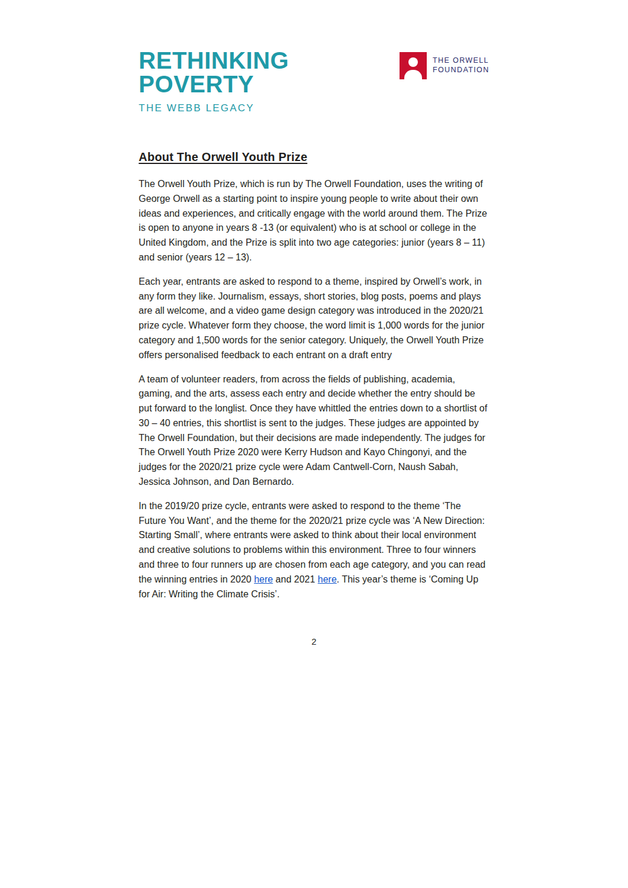Rethinking Poverty
The Webb Legacy
The Orwell
Foundation
About The Orwell Youth Prize
The Orwell Youth Prize, which is run by The Orwell Foundation, uses the writing of George Orwell as a starting point to inspire young people to write about their own ideas and experiences, and critically engage with the world around them. The Prize is open to anyone in years 8 -13 (or equivalent) who is at school or college in the United Kingdom, and the Prize is split into two age categories: junior (years 8 – 11) and senior (years 12 – 13).
Each year, entrants are asked to respond to a theme, inspired by Orwell’s work, in any form they like. Journalism, essays, short stories, blog posts, poems and plays are all welcome, and a video game design category was introduced in the 2020/21 prize cycle. Whatever form they choose, the word limit is 1,000 words for the junior category and 1,500 words for the senior category. Uniquely, the Orwell Youth Prize offers personalised feedback to each entrant on a draft entry
A team of volunteer readers, from across the fields of publishing, academia, gaming, and the arts, assess each entry and decide whether the entry should be put forward to the longlist. Once they have whittled the entries down to a shortlist of 30 – 40 entries, this shortlist is sent to the judges. These judges are appointed by The Orwell Foundation, but their decisions are made independently. The judges for The Orwell Youth Prize 2020 were Kerry Hudson and Kayo Chingonyi, and the judges for the 2020/21 prize cycle were Adam Cantwell-Corn, Naush Sabah, Jessica Johnson, and Dan Bernardo.
In the 2019/20 prize cycle, entrants were asked to respond to the theme ‘The Future You Want’, and the theme for the 2020/21 prize cycle was ‘A New Direction: Starting Small’, where entrants were asked to think about their local environment and creative solutions to problems within this environment. Three to four winners and three to four runners up are chosen from each age category, and you can read the winning entries in 2020 here and 2021 here. This year’s theme is ‘Coming Up for Air: Writing the Climate Crisis’.
2